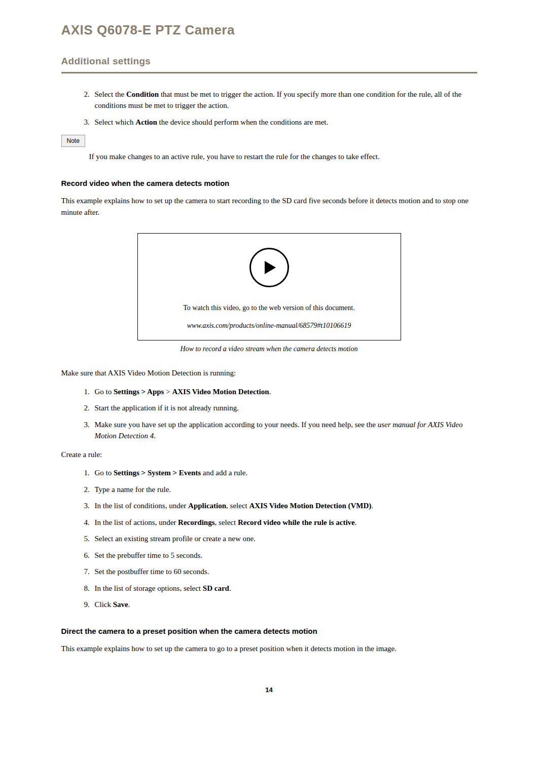AXIS Q6078-E PTZ Camera
Additional settings
Select the Condition that must be met to trigger the action. If you specify more than one condition for the rule, all of the conditions must be met to trigger the action.
Select which Action the device should perform when the conditions are met.
Note
If you make changes to an active rule, you have to restart the rule for the changes to take effect.
Record video when the camera detects motion
This example explains how to set up the camera to start recording to the SD card five seconds before it detects motion and to stop one minute after.
To watch this video, go to the web version of this document.
www.axis.com/products/online-manual/68579#t10106619
How to record a video stream when the camera detects motion
Make sure that AXIS Video Motion Detection is running:
Go to Settings > Apps > AXIS Video Motion Detection.
Start the application if it is not already running.
Make sure you have set up the application according to your needs. If you need help, see the user manual for AXIS Video Motion Detection 4.
Create a rule:
Go to Settings > System > Events and add a rule.
Type a name for the rule.
In the list of conditions, under Application, select AXIS Video Motion Detection (VMD).
In the list of actions, under Recordings, select Record video while the rule is active.
Select an existing stream profile or create a new one.
Set the prebuffer time to 5 seconds.
Set the postbuffer time to 60 seconds.
In the list of storage options, select SD card.
Click Save.
Direct the camera to a preset position when the camera detects motion
This example explains how to set up the camera to go to a preset position when it detects motion in the image.
14